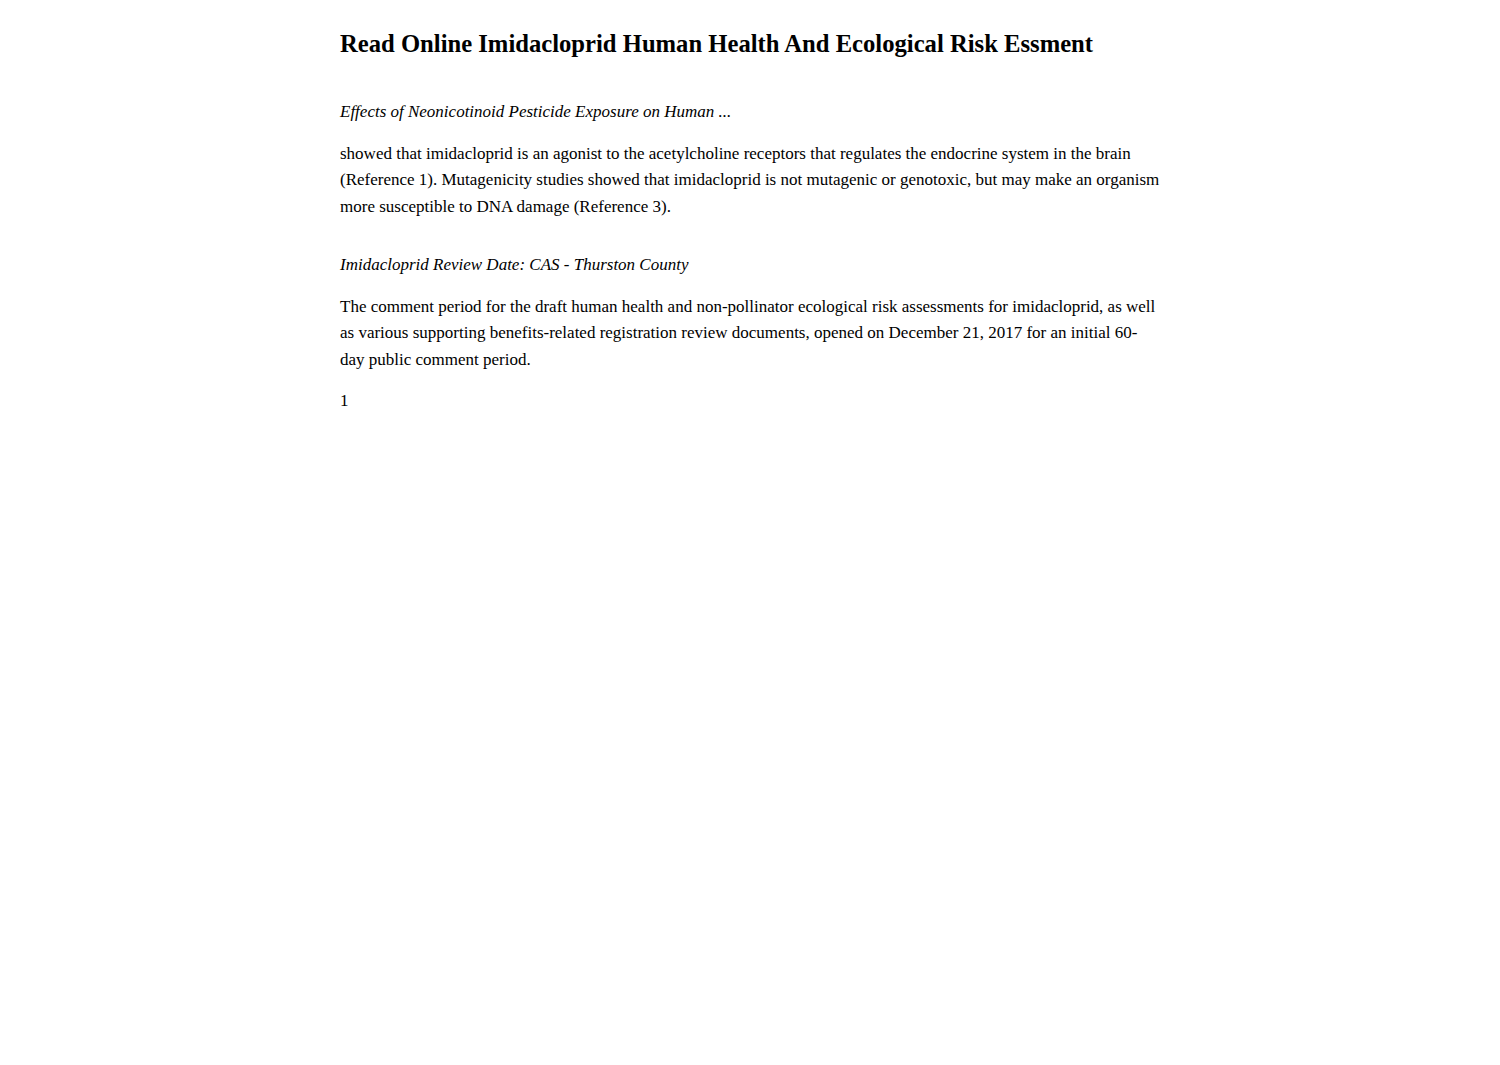Read Online Imidacloprid Human Health And Ecological Risk Essment
Effects of Neonicotinoid Pesticide Exposure on Human ...
showed that imidacloprid is an agonist to the acetylcholine receptors that regulates the endocrine system in the brain (Reference 1). Mutagenicity studies showed that imidacloprid is not mutagenic or genotoxic, but may make an organism more susceptible to DNA damage (Reference 3).
Imidacloprid Review Date: CAS - Thurston County
The comment period for the draft human health and non-pollinator ecological risk assessments for imidacloprid, as well as various supporting benefits-related registration review documents, opened on December 21, 2017 for an initial 60-day public comment period.
1